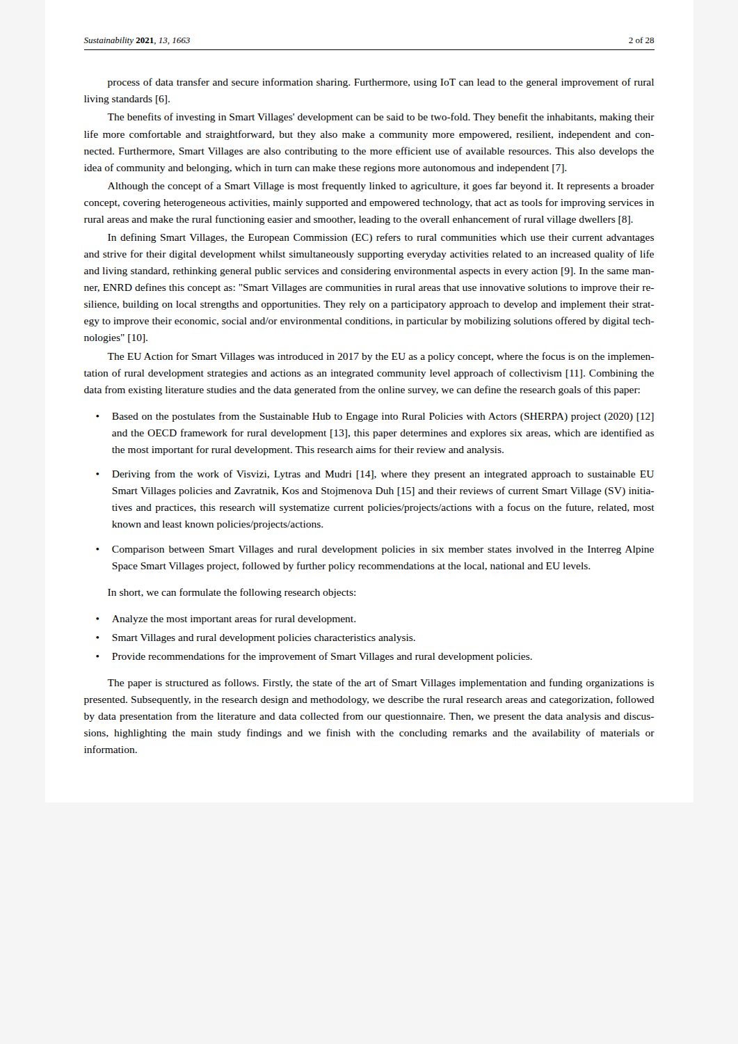Sustainability 2021, 13, 1663 2 of 28
process of data transfer and secure information sharing. Furthermore, using IoT can lead to the general improvement of rural living standards [6].
The benefits of investing in Smart Villages' development can be said to be two-fold. They benefit the inhabitants, making their life more comfortable and straightforward, but they also make a community more empowered, resilient, independent and connected. Furthermore, Smart Villages are also contributing to the more efficient use of available resources. This also develops the idea of community and belonging, which in turn can make these regions more autonomous and independent [7].
Although the concept of a Smart Village is most frequently linked to agriculture, it goes far beyond it. It represents a broader concept, covering heterogeneous activities, mainly supported and empowered technology, that act as tools for improving services in rural areas and make the rural functioning easier and smoother, leading to the overall enhancement of rural village dwellers [8].
In defining Smart Villages, the European Commission (EC) refers to rural communities which use their current advantages and strive for their digital development whilst simultaneously supporting everyday activities related to an increased quality of life and living standard, rethinking general public services and considering environmental aspects in every action [9]. In the same manner, ENRD defines this concept as: "Smart Villages are communities in rural areas that use innovative solutions to improve their resilience, building on local strengths and opportunities. They rely on a participatory approach to develop and implement their strategy to improve their economic, social and/or environmental conditions, in particular by mobilizing solutions offered by digital technologies" [10].
The EU Action for Smart Villages was introduced in 2017 by the EU as a policy concept, where the focus is on the implementation of rural development strategies and actions as an integrated community level approach of collectivism [11]. Combining the data from existing literature studies and the data generated from the online survey, we can define the research goals of this paper:
Based on the postulates from the Sustainable Hub to Engage into Rural Policies with Actors (SHERPA) project (2020) [12] and the OECD framework for rural development [13], this paper determines and explores six areas, which are identified as the most important for rural development. This research aims for their review and analysis.
Deriving from the work of Visvizi, Lytras and Mudri [14], where they present an integrated approach to sustainable EU Smart Villages policies and Zavratnik, Kos and Stojmenova Duh [15] and their reviews of current Smart Village (SV) initiatives and practices, this research will systematize current policies/projects/actions with a focus on the future, related, most known and least known policies/projects/actions.
Comparison between Smart Villages and rural development policies in six member states involved in the Interreg Alpine Space Smart Villages project, followed by further policy recommendations at the local, national and EU levels.
In short, we can formulate the following research objects:
Analyze the most important areas for rural development.
Smart Villages and rural development policies characteristics analysis.
Provide recommendations for the improvement of Smart Villages and rural development policies.
The paper is structured as follows. Firstly, the state of the art of Smart Villages implementation and funding organizations is presented. Subsequently, in the research design and methodology, we describe the rural research areas and categorization, followed by data presentation from the literature and data collected from our questionnaire. Then, we present the data analysis and discussions, highlighting the main study findings and we finish with the concluding remarks and the availability of materials or information.